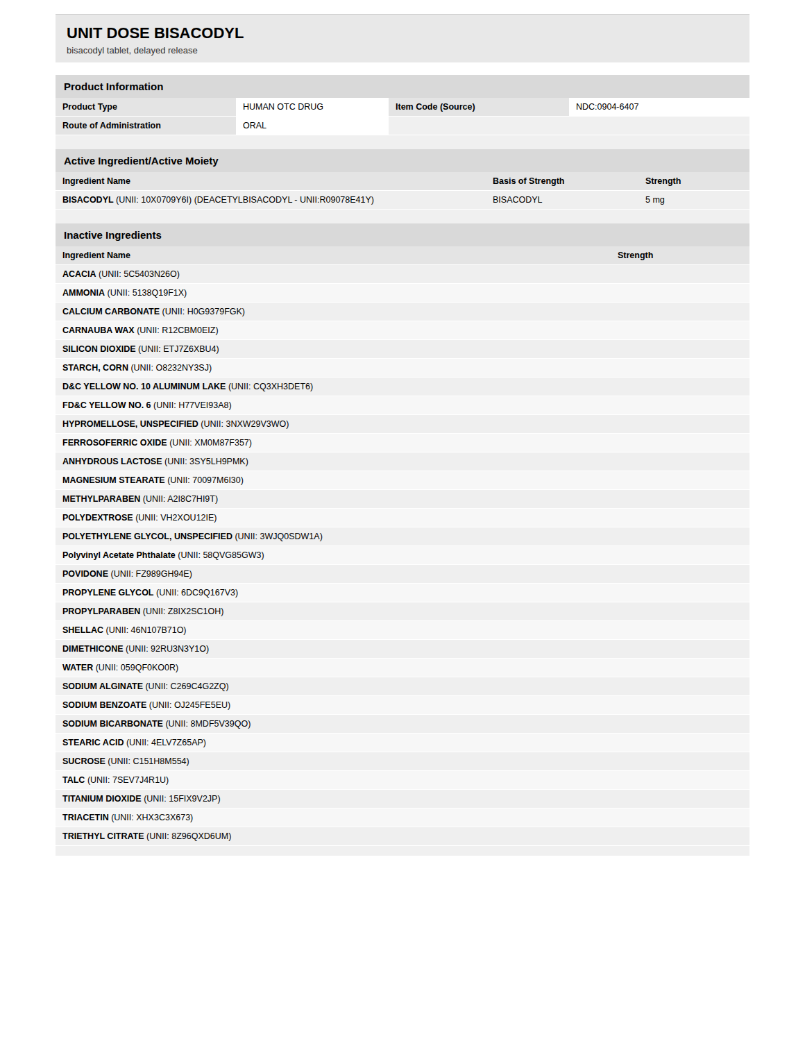UNIT DOSE BISACODYL
bisacodyl tablet, delayed release
Product Information
| Product Type | HUMAN OTC DRUG | Item Code (Source) | NDC:0904-6407 |
| Route of Administration | ORAL | | |
Active Ingredient/Active Moiety
| Ingredient Name | Basis of Strength | Strength |
| --- | --- | --- |
| BISACODYL (UNII: 10X0709Y6I) (DEACETYLBISACODYL - UNII:R09078E41Y) | BISACODYL | 5 mg |
Inactive Ingredients
| Ingredient Name | Strength |
| --- | --- |
| ACACIA (UNII: 5C5403N26O) | |
| AMMONIA (UNII: 5138Q19F1X) | |
| CALCIUM CARBONATE (UNII: H0G9379FGK) | |
| CARNAUBA WAX (UNII: R12CBM0EIZ) | |
| SILICON DIOXIDE (UNII: ETJ7Z6XBU4) | |
| STARCH, CORN (UNII: O8232NY3SJ) | |
| D&C YELLOW NO. 10 ALUMINUM LAKE (UNII: CQ3XH3DET6) | |
| FD&C YELLOW NO. 6 (UNII: H77VEI93A8) | |
| HYPROMELLOSE, UNSPECIFIED (UNII: 3NXW29V3WO) | |
| FERROSOFERRIC OXIDE (UNII: XM0M87F357) | |
| ANHYDROUS LACTOSE (UNII: 3SY5LH9PMK) | |
| MAGNESIUM STEARATE (UNII: 70097M6I30) | |
| METHYLPARABEN (UNII: A2I8C7HI9T) | |
| POLYDEXTROSE (UNII: VH2XOU12IE) | |
| POLYETHYLENE GLYCOL, UNSPECIFIED (UNII: 3WJQ0SDW1A) | |
| Polyvinyl Acetate Phthalate (UNII: 58QVG85GW3) | |
| POVIDONE (UNII: FZ989GH94E) | |
| PROPYLENE GLYCOL (UNII: 6DC9Q167V3) | |
| PROPYLPARABEN (UNII: Z8IX2SC1OH) | |
| SHELLAC (UNII: 46N107B71O) | |
| DIMETHICONE (UNII: 92RU3N3Y1O) | |
| WATER (UNII: 059QF0KO0R) | |
| SODIUM ALGINATE (UNII: C269C4G2ZQ) | |
| SODIUM BENZOATE (UNII: OJ245FE5EU) | |
| SODIUM BICARBONATE (UNII: 8MDF5V39QO) | |
| STEARIC ACID (UNII: 4ELV7Z65AP) | |
| SUCROSE (UNII: C151H8M554) | |
| TALC (UNII: 7SEV7J4R1U) | |
| TITANIUM DIOXIDE (UNII: 15FIX9V2JP) | |
| TRIACETIN (UNII: XHX3C3X673) | |
| TRIETHYL CITRATE (UNII: 8Z96QXD6UM) | |